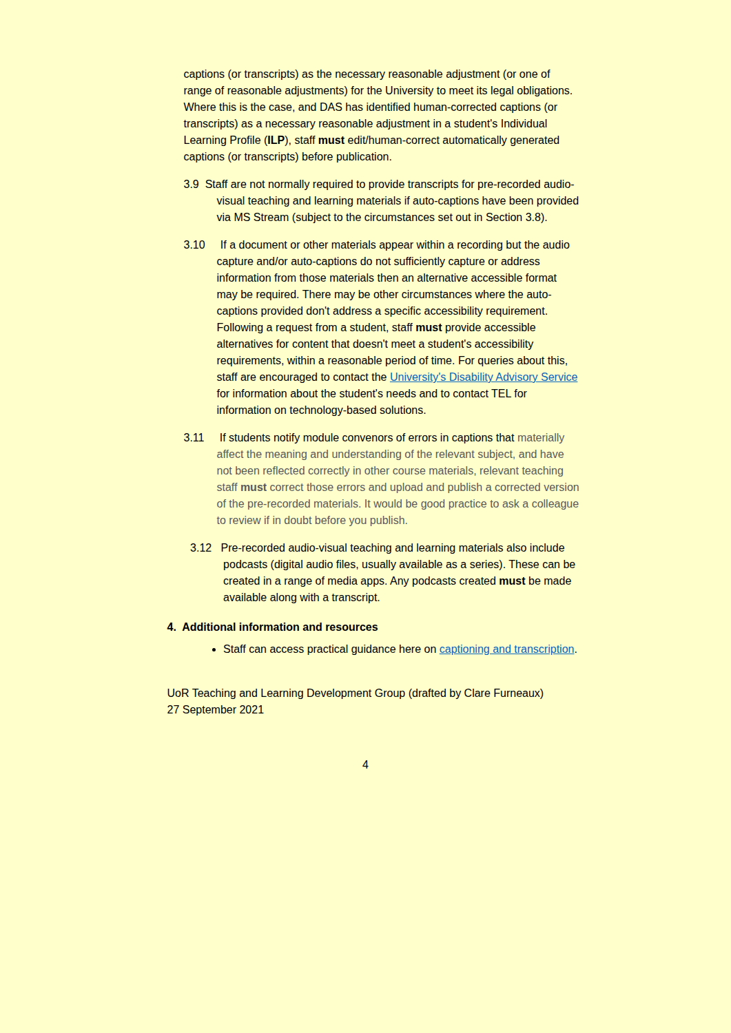captions (or transcripts) as the necessary reasonable adjustment (or one of range of reasonable adjustments) for the University to meet its legal obligations. Where this is the case, and DAS has identified human-corrected captions (or transcripts) as a necessary reasonable adjustment in a student's Individual Learning Profile (ILP), staff must edit/human-correct automatically generated captions (or transcripts) before publication.
3.9 Staff are not normally required to provide transcripts for pre-recorded audio-visual teaching and learning materials if auto-captions have been provided via MS Stream (subject to the circumstances set out in Section 3.8).
3.10 If a document or other materials appear within a recording but the audio capture and/or auto-captions do not sufficiently capture or address information from those materials then an alternative accessible format may be required. There may be other circumstances where the auto-captions provided don't address a specific accessibility requirement. Following a request from a student, staff must provide accessible alternatives for content that doesn't meet a student's accessibility requirements, within a reasonable period of time. For queries about this, staff are encouraged to contact the University's Disability Advisory Service for information about the student's needs and to contact TEL for information on technology-based solutions.
3.11 If students notify module convenors of errors in captions that materially affect the meaning and understanding of the relevant subject, and have not been reflected correctly in other course materials, relevant teaching staff must correct those errors and upload and publish a corrected version of the pre-recorded materials. It would be good practice to ask a colleague to review if in doubt before you publish.
3.12 Pre-recorded audio-visual teaching and learning materials also include podcasts (digital audio files, usually available as a series). These can be created in a range of media apps. Any podcasts created must be made available along with a transcript.
4. Additional information and resources
Staff can access practical guidance here on captioning and transcription.
UoR Teaching and Learning Development Group (drafted by Clare Furneaux)
27 September 2021
4